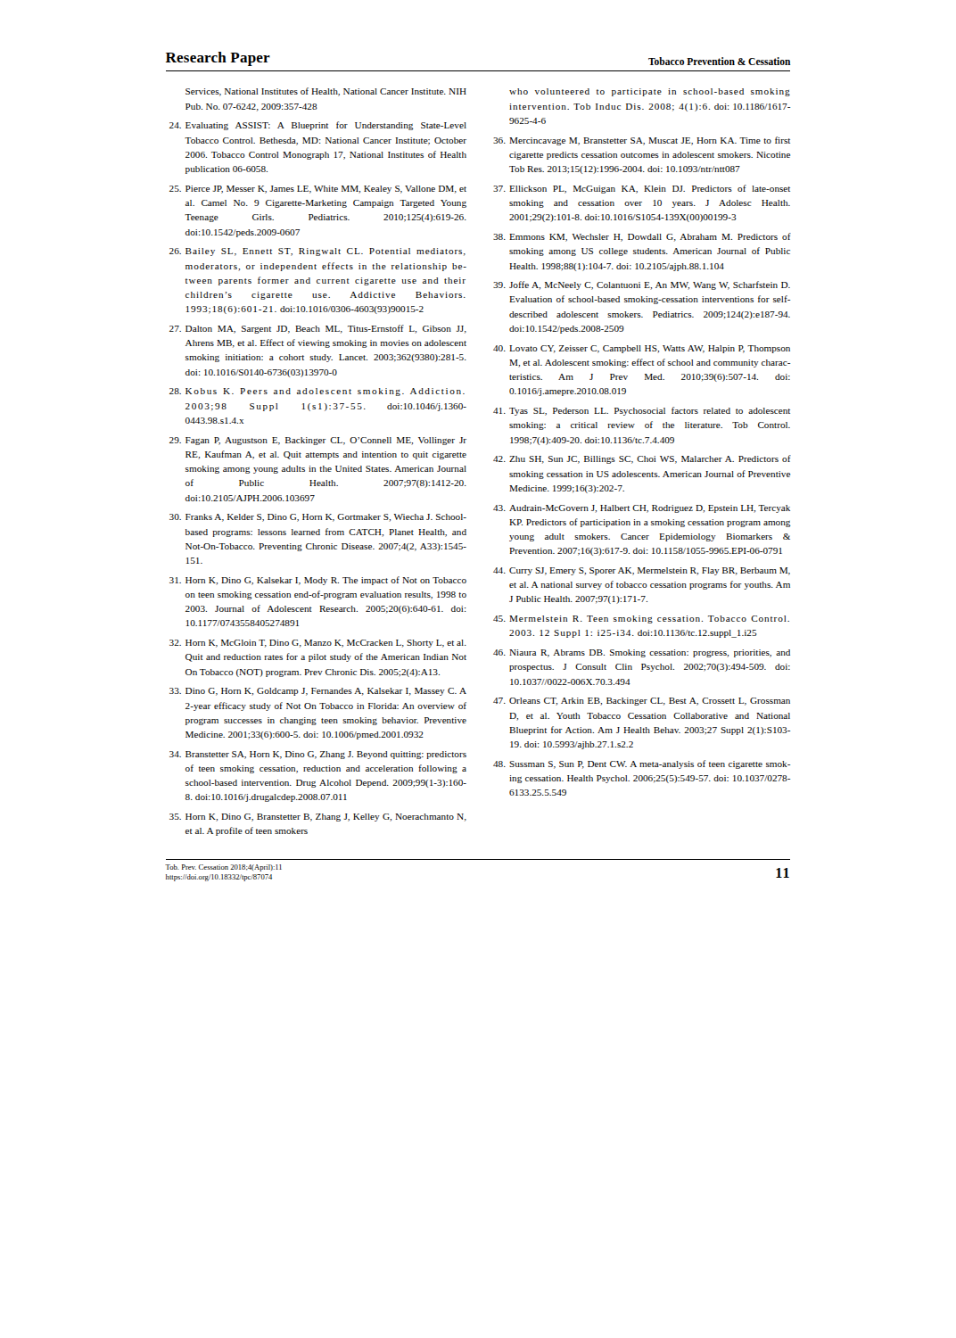Research Paper
Tobacco Prevention & Cessation
Services, National Institutes of Health, National Cancer Institute. NIH Pub. No. 07-6242, 2009:357-428
24. Evaluating ASSIST: A Blueprint for Understanding State-Level Tobacco Control. Bethesda, MD: National Cancer Institute; October 2006. Tobacco Control Monograph 17, National Institutes of Health publication 06-6058.
25. Pierce JP, Messer K, James LE, White MM, Kealey S, Vallone DM, et al. Camel No. 9 Cigarette-Marketing Campaign Targeted Young Teenage Girls. Pediatrics. 2010;125(4):619-26. doi:10.1542/peds.2009-0607
26. Bailey SL, Ennett ST, Ringwalt CL. Potential mediators, moderators, or independent effects in the relationship between parents former and current cigarette use and their children’s cigarette use. Addictive Behaviors. 1993;18(6):601-21. doi:10.1016/0306-4603(93)90015-2
27. Dalton MA, Sargent JD, Beach ML, Titus-Ernstoff L, Gibson JJ, Ahrens MB, et al. Effect of viewing smoking in movies on adolescent smoking initiation: a cohort study. Lancet. 2003;362(9380):281-5. doi: 10.1016/S0140-6736(03)13970-0
28. Kobus K. Peers and adolescent smoking. Addiction. 2003;98 Suppl 1(s1):37-55. doi:10.1046/j.1360-0443.98.s1.4.x
29. Fagan P, Augustson E, Backinger CL, O’Connell ME, Vollinger Jr RE, Kaufman A, et al. Quit attempts and intention to quit cigarette smoking among young adults in the United States. American Journal of Public Health. 2007;97(8):1412-20. doi:10.2105/AJPH.2006.103697
30. Franks A, Kelder S, Dino G, Horn K, Gortmaker S, Wiecha J. School-based programs: lessons learned from CATCH, Planet Health, and Not-On-Tobacco. Preventing Chronic Disease. 2007;4(2, A33):1545-151.
31. Horn K, Dino G, Kalsekar I, Mody R. The impact of Not on Tobacco on teen smoking cessation end-of-program evaluation results, 1998 to 2003. Journal of Adolescent Research. 2005;20(6):640-61. doi: 10.1177/0743558405274891
32. Horn K, McGloin T, Dino G, Manzo K, McCracken L, Shorty L, et al. Quit and reduction rates for a pilot study of the American Indian Not On Tobacco (NOT) program. Prev Chronic Dis. 2005;2(4):A13.
33. Dino G, Horn K, Goldcamp J, Fernandes A, Kalsekar I, Massey C. A 2-year efficacy study of Not On Tobacco in Florida: An overview of program successes in changing teen smoking behavior. Preventive Medicine. 2001;33(6):600-5. doi: 10.1006/pmed.2001.0932
34. Branstetter SA, Horn K, Dino G, Zhang J. Beyond quitting: predictors of teen smoking cessation, reduction and acceleration following a school-based intervention. Drug Alcohol Depend. 2009;99(1-3):160-8. doi:10.1016/j.drugalcdep.2008.07.011
35. Horn K, Dino G, Branstetter B, Zhang J, Kelley G, Noerachmanto N, et al. A profile of teen smokers
who volunteered to participate in school-based smoking intervention. Tob Induc Dis. 2008; 4(1):6. doi: 10.1186/1617-9625-4-6
36. Mercincavage M, Branstetter SA, Muscat JE, Horn KA. Time to first cigarette predicts cessation outcomes in adolescent smokers. Nicotine Tob Res. 2013;15(12):1996-2004. doi: 10.1093/ntr/ntt087
37. Ellickson PL, McGuigan KA, Klein DJ. Predictors of late-onset smoking and cessation over 10 years. J Adolesc Health. 2001;29(2):101-8. doi:10.1016/S1054-139X(00)00199-3
38. Emmons KM, Wechsler H, Dowdall G, Abraham M. Predictors of smoking among US college students. American Journal of Public Health. 1998;88(1):104-7. doi: 10.2105/ajph.88.1.104
39. Joffe A, McNeely C, Colantuoni E, An MW, Wang W, Scharfstein D. Evaluation of school-based smoking-cessation interventions for self-described adolescent smokers. Pediatrics. 2009;124(2):e187-94. doi:10.1542/peds.2008-2509
40. Lovato CY, Zeisser C, Campbell HS, Watts AW, Halpin P, Thompson M, et al. Adolescent smoking: effect of school and community characteristics. Am J Prev Med. 2010;39(6):507-14. doi: 0.1016/j.amepre.2010.08.019
41. Tyas SL, Pederson LL. Psychosocial factors related to adolescent smoking: a critical review of the literature. Tob Control. 1998;7(4):409-20. doi:10.1136/tc.7.4.409
42. Zhu SH, Sun JC, Billings SC, Choi WS, Malarcher A. Predictors of smoking cessation in US adolescents. American Journal of Preventive Medicine. 1999;16(3):202-7.
43. Audrain-McGovern J, Halbert CH, Rodriguez D, Epstein LH, Tercyak KP. Predictors of participation in a smoking cessation program among young adult smokers. Cancer Epidemiology Biomarkers & Prevention. 2007;16(3):617-9. doi: 10.1158/1055-9965.EPI-06-0791
44. Curry SJ, Emery S, Sporer AK, Mermelstein R, Flay BR, Berbaum M, et al. A national survey of tobacco cessation programs for youths. Am J Public Health. 2007;97(1):171-7.
45. Mermelstein R. Teen smoking cessation. Tobacco Control. 2003. 12 Suppl 1: i25-i34. doi:10.1136/tc.12.suppl_1.i25
46. Niaura R, Abrams DB. Smoking cessation: progress, priorities, and prospectus. J Consult Clin Psychol. 2002;70(3):494-509. doi: 10.1037//0022-006X.70.3.494
47. Orleans CT, Arkin EB, Backinger CL, Best A, Crossett L, Grossman D, et al. Youth Tobacco Cessation Collaborative and National Blueprint for Action. Am J Health Behav. 2003;27 Suppl 2(1):S103-19. doi: 10.5993/ajhb.27.1.s2.2
48. Sussman S, Sun P, Dent CW. A meta-analysis of teen cigarette smoking cessation. Health Psychol. 2006;25(5):549-57. doi: 10.1037/0278-6133.25.5.549
Tob. Prev. Cessation 2018;4(April):11
https://doi.org/10.18332/tpc/87074
11